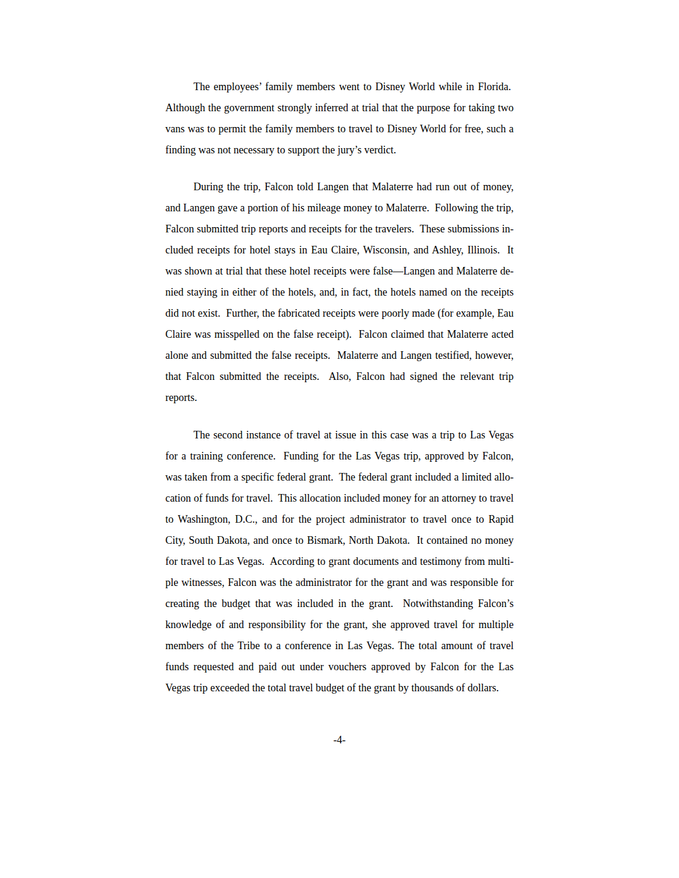The employees’ family members went to Disney World while in Florida. Although the government strongly inferred at trial that the purpose for taking two vans was to permit the family members to travel to Disney World for free, such a finding was not necessary to support the jury’s verdict.
During the trip, Falcon told Langen that Malaterre had run out of money, and Langen gave a portion of his mileage money to Malaterre. Following the trip, Falcon submitted trip reports and receipts for the travelers. These submissions included receipts for hotel stays in Eau Claire, Wisconsin, and Ashley, Illinois. It was shown at trial that these hotel receipts were false—Langen and Malaterre denied staying in either of the hotels, and, in fact, the hotels named on the receipts did not exist. Further, the fabricated receipts were poorly made (for example, Eau Claire was misspelled on the false receipt). Falcon claimed that Malaterre acted alone and submitted the false receipts. Malaterre and Langen testified, however, that Falcon submitted the receipts. Also, Falcon had signed the relevant trip reports.
The second instance of travel at issue in this case was a trip to Las Vegas for a training conference. Funding for the Las Vegas trip, approved by Falcon, was taken from a specific federal grant. The federal grant included a limited allocation of funds for travel. This allocation included money for an attorney to travel to Washington, D.C., and for the project administrator to travel once to Rapid City, South Dakota, and once to Bismark, North Dakota. It contained no money for travel to Las Vegas. According to grant documents and testimony from multiple witnesses, Falcon was the administrator for the grant and was responsible for creating the budget that was included in the grant. Notwithstanding Falcon’s knowledge of and responsibility for the grant, she approved travel for multiple members of the Tribe to a conference in Las Vegas. The total amount of travel funds requested and paid out under vouchers approved by Falcon for the Las Vegas trip exceeded the total travel budget of the grant by thousands of dollars.
-4-